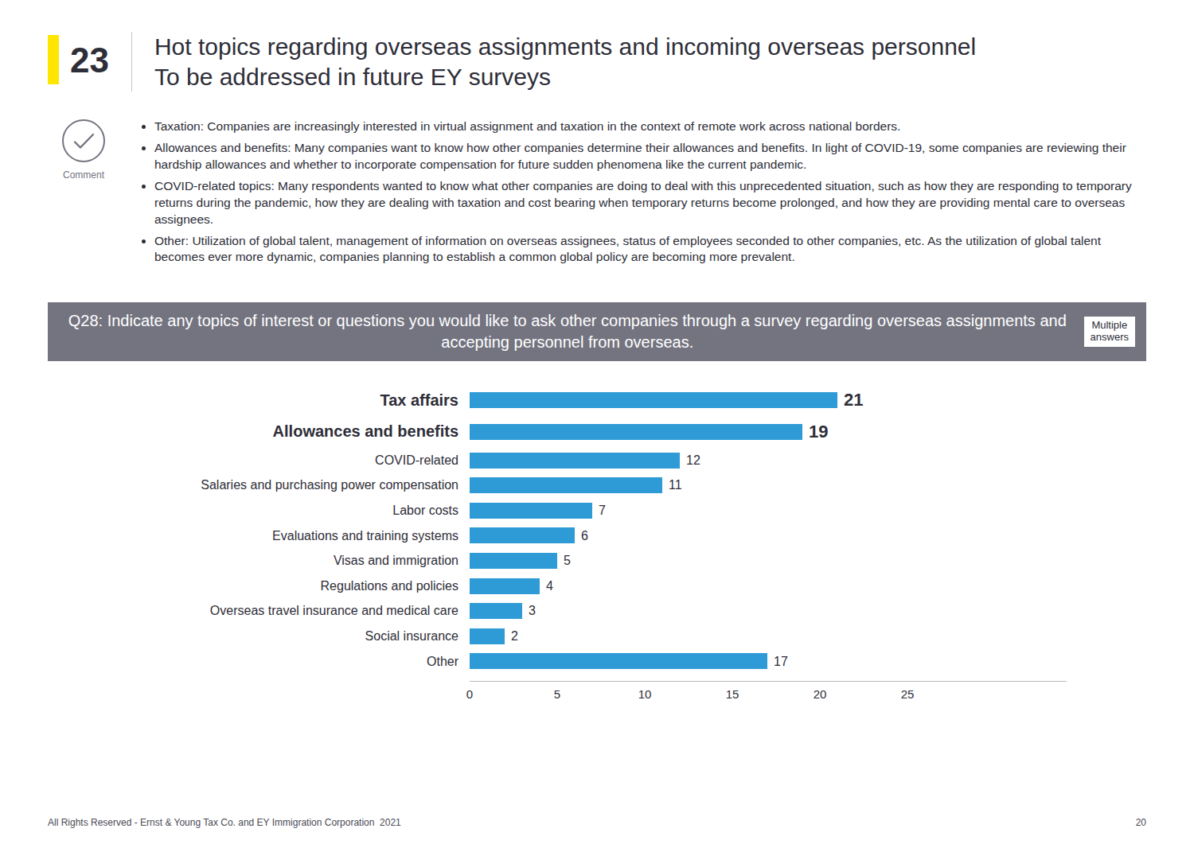23
Hot topics regarding overseas assignments and incoming overseas personnel
To be addressed in future EY surveys
Comment
Taxation: Companies are increasingly interested in virtual assignment and taxation in the context of remote work across national borders.
Allowances and benefits: Many companies want to know how other companies determine their allowances and benefits. In light of COVID-19, some companies are reviewing their hardship allowances and whether to incorporate compensation for future sudden phenomena like the current pandemic.
COVID-related topics: Many respondents wanted to know what other companies are doing to deal with this unprecedented situation, such as how they are responding to temporary returns during the pandemic, how they are dealing with taxation and cost bearing when temporary returns become prolonged, and how they are providing mental care to overseas assignees.
Other: Utilization of global talent, management of information on overseas assignees, status of employees seconded to other companies, etc. As the utilization of global talent becomes ever more dynamic, companies planning to establish a common global policy are becoming more prevalent.
Q28: Indicate any topics of interest or questions you would like to ask other companies through a survey regarding overseas assignments and accepting personnel from overseas.
Multiple
answers
chart: 1 unit = 22px (25 units = 550px)
Tax affairs
21
Allowances and benefits
19
COVID-related
12
Salaries and purchasing power compensation
11
Labor costs
7
Evaluations and training systems
6
Visas and immigration
5
Regulations and policies
4
Overseas travel insurance and medical care
3
Social insurance
2
Other
17
0 5 10 15 20 25
All Rights Reserved - Ernst & Young Tax Co. and EY Immigration Corporation 2021
20